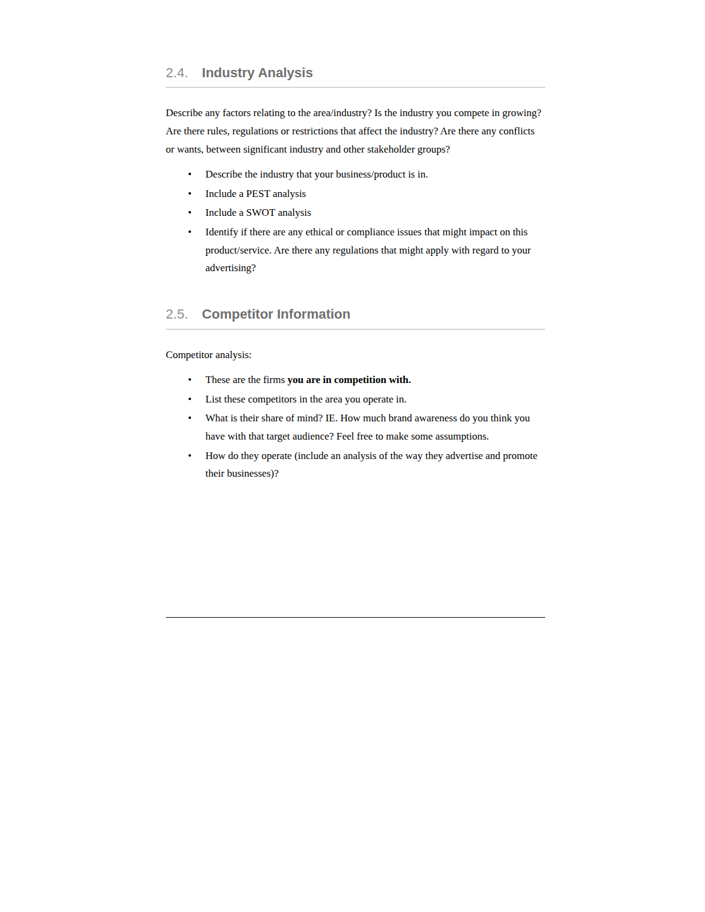2.4. Industry Analysis
Describe any factors relating to the area/industry? Is the industry you compete in growing? Are there rules, regulations or restrictions that affect the industry? Are there any conflicts or wants, between significant industry and other stakeholder groups?
Describe the industry that your business/product is in.
Include a PEST analysis
Include a SWOT analysis
Identify if there are any ethical or compliance issues that might impact on this product/service. Are there any regulations that might apply with regard to your advertising?
2.5. Competitor Information
Competitor analysis:
These are the firms you are in competition with.
List these competitors in the area you operate in.
What is their share of mind? IE. How much brand awareness do you think you have with that target audience? Feel free to make some assumptions.
How do they operate (include an analysis of the way they advertise and promote their businesses)?